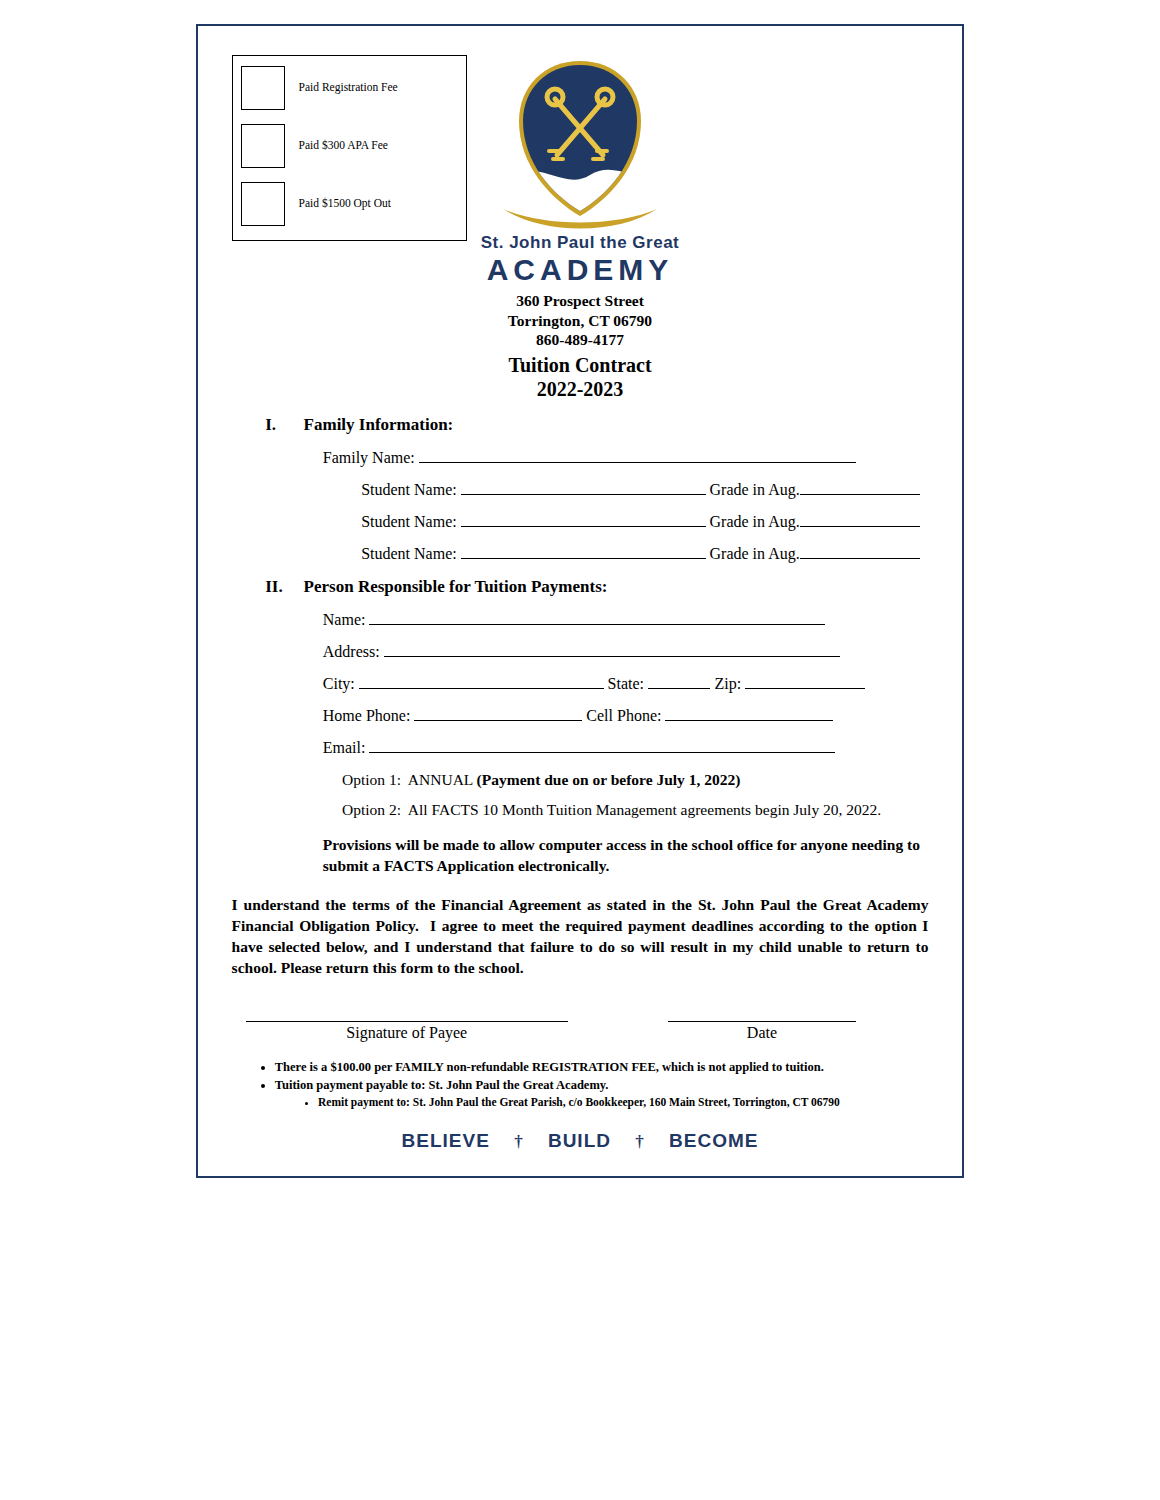Paid Registration Fee
Paid $300 APA Fee
Paid $1500 Opt Out
St. John Paul the Great ACADEMY
360 Prospect Street
Torrington, CT 06790
860-489-4177
Tuition Contract
2022-2023
I. Family Information:
Family Name:
Student Name: Grade in Aug.
Student Name: Grade in Aug.
Student Name: Grade in Aug.
II. Person Responsible for Tuition Payments:
Name:
Address:
City: State: Zip:
Home Phone: Cell Phone:
Email:
Option 1: ANNUAL (Payment due on or before July 1, 2022)
Option 2: All FACTS 10 Month Tuition Management agreements begin July 20, 2022.
Provisions will be made to allow computer access in the school office for anyone needing to submit a FACTS Application electronically.
I understand the terms of the Financial Agreement as stated in the St. John Paul the Great Academy Financial Obligation Policy. I agree to meet the required payment deadlines according to the option I have selected below, and I understand that failure to do so will result in my child unable to return to school. Please return this form to the school.
Signature of Payee
Date
There is a $100.00 per FAMILY non-refundable REGISTRATION FEE, which is not applied to tuition.
Tuition payment payable to: St. John Paul the Great Academy.
Remit payment to: St. John Paul the Great Parish, c/o Bookkeeper, 160 Main Street, Torrington, CT 06790
BELIEVE † BUILD † BECOME